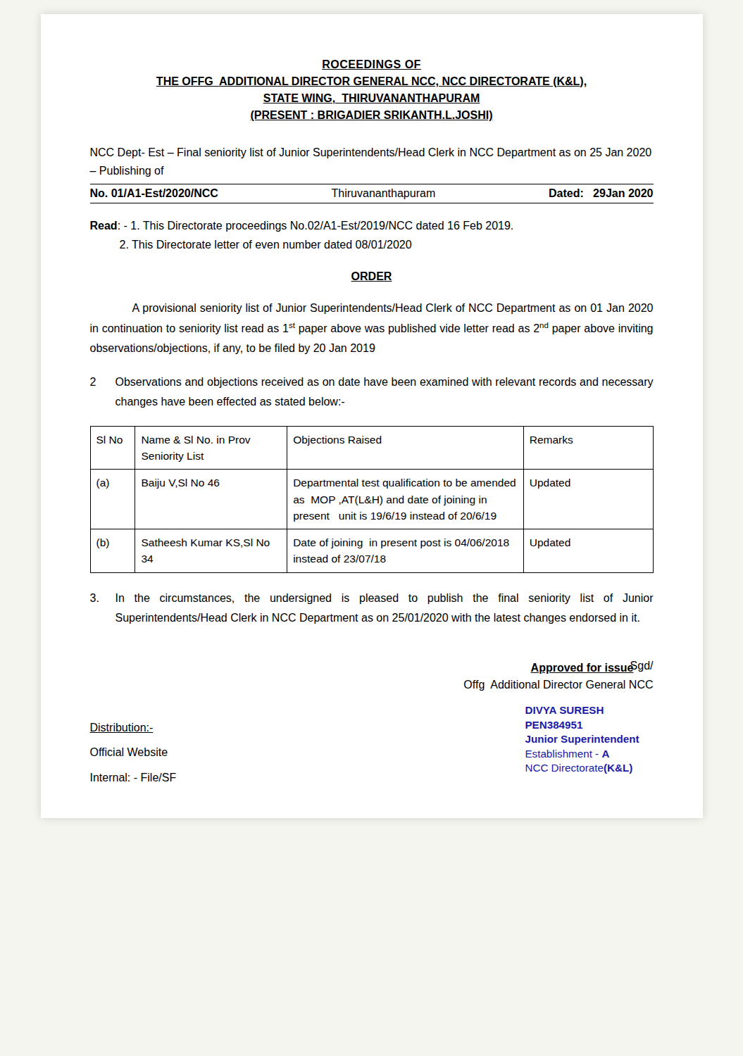ROCEEDINGS OF
THE OFFG ADDITIONAL DIRECTOR GENERAL NCC, NCC DIRECTORATE (K&L),
STATE WING, THIRUVANANTHAPURAM
(PRESENT : BRIGADIER SRIKANTH.L.JOSHI)
NCC Dept- Est – Final seniority list of Junior Superintendents/Head Clerk in NCC Department as on 25 Jan 2020 – Publishing of
No. 01/A1-Est/2020/NCC Thiruvananthapuram Dated: 29Jan 2020
Read: - 1. This Directorate proceedings No.02/A1-Est/2019/NCC dated 16 Feb 2019. 2. This Directorate letter of even number dated 08/01/2020
ORDER
A provisional seniority list of Junior Superintendents/Head Clerk of NCC Department as on 01 Jan 2020 in continuation to seniority list read as 1st paper above was published vide letter read as 2nd paper above inviting observations/objections, if any, to be filed by 20 Jan 2019
2
Observations and objections received as on date have been examined with relevant records and necessary changes have been effected as stated below:-
| Sl No | Name & Sl No. in Prov Seniority List | Objections Raised | Remarks |
| --- | --- | --- | --- |
| (a) | Baiju V,Sl No 46 | Departmental test qualification to be amended as MOP ,AT(L&H) and date of joining in present unit is 19/6/19 instead of 20/6/19 | Updated |
| (b) | Satheesh Kumar KS,Sl No 34 | Date of joining in present post is 04/06/2018 instead of 23/07/18 | Updated |
3.
In the circumstances, the undersigned is pleased to publish the final seniority list of Junior Superintendents/Head Clerk in NCC Department as on 25/01/2020 with the latest changes endorsed in it.
Sgd/
Offg Additional Director General NCC
Distribution:-
Official Website
Internal: - File/SF
Approved for issue
DIVYA SURESH
PEN384951
Junior Superintendent
Establishment - A
NCC Directorate(K&L)